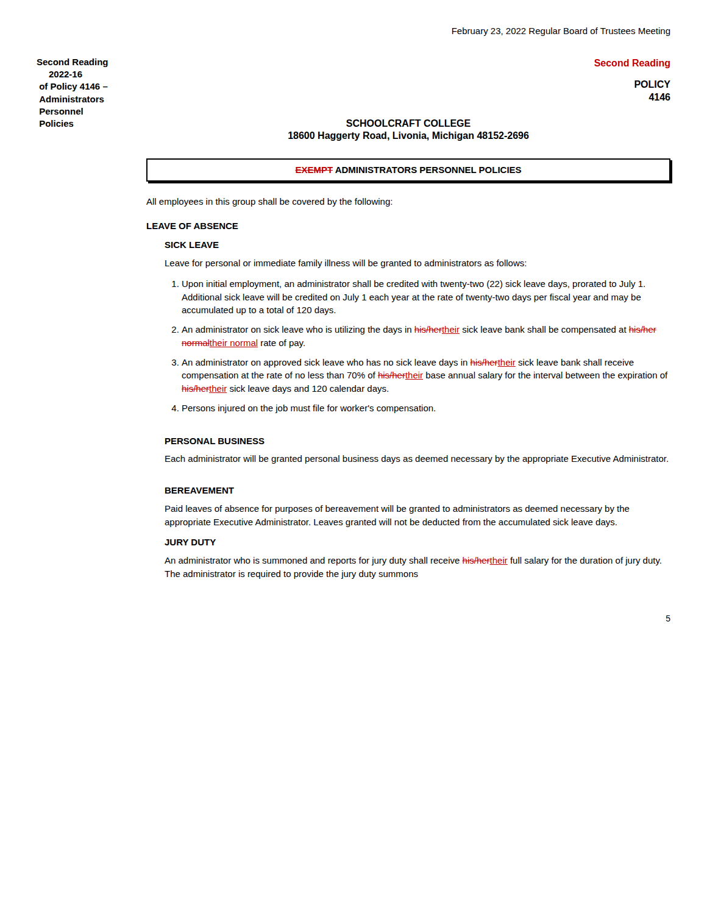February 23, 2022 Regular Board of Trustees Meeting
Second Reading 2022-16
of Policy 4146 –
Administrators
Personnel
Policies
Second Reading
POLICY
4146
SCHOOLCRAFT COLLEGE
18600 Haggerty Road, Livonia, Michigan 48152-2696
EXEMPT ADMINISTRATORS PERSONNEL POLICIES
All employees in this group shall be covered by the following:
LEAVE OF ABSENCE
SICK LEAVE
Leave for personal or immediate family illness will be granted to administrators as follows:
Upon initial employment, an administrator shall be credited with twenty-two (22) sick leave days, prorated to July 1. Additional sick leave will be credited on July 1 each year at the rate of twenty-two days per fiscal year and may be accumulated up to a total of 120 days.
An administrator on sick leave who is utilizing the days in his/her their sick leave bank shall be compensated at his/her normal their normal rate of pay.
An administrator on approved sick leave who has no sick leave days in his/her their sick leave bank shall receive compensation at the rate of no less than 70% of his/her their base annual salary for the interval between the expiration of his/her their sick leave days and 120 calendar days.
Persons injured on the job must file for worker's compensation.
PERSONAL BUSINESS
Each administrator will be granted personal business days as deemed necessary by the appropriate Executive Administrator.
BEREAVEMENT
Paid leaves of absence for purposes of bereavement will be granted to administrators as deemed necessary by the appropriate Executive Administrator. Leaves granted will not be deducted from the accumulated sick leave days.
JURY DUTY
An administrator who is summoned and reports for jury duty shall receive his/her their full salary for the duration of jury duty. The administrator is required to provide the jury duty summons
5